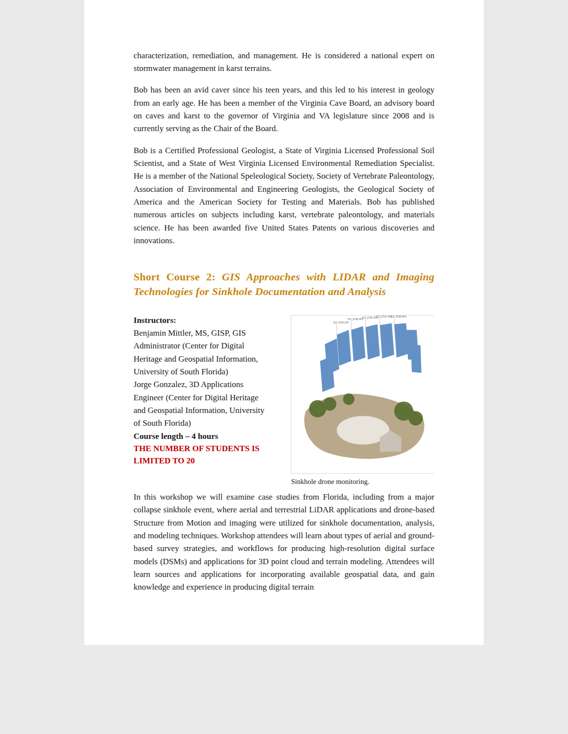characterization, remediation, and management. He is considered a national expert on stormwater management in karst terrains.
Bob has been an avid caver since his teen years, and this led to his interest in geology from an early age. He has been a member of the Virginia Cave Board, an advisory board on caves and karst to the governor of Virginia and VA legislature since 2008 and is currently serving as the Chair of the Board.
Bob is a Certified Professional Geologist, a State of Virginia Licensed Professional Soil Scientist, and a State of West Virginia Licensed Environmental Remediation Specialist. He is a member of the National Speleological Society, Society of Vertebrate Paleontology, Association of Environmental and Engineering Geologists, the Geological Society of America and the American Society for Testing and Materials. Bob has published numerous articles on subjects including karst, vertebrate paleontology, and materials science. He has been awarded five United States Patents on various discoveries and innovations.
Short Course 2: GIS Approaches with LIDAR and Imaging Technologies for Sinkhole Documentation and Analysis
Sinkhole drone monitoring.
Instructors:
Benjamin Mittler, MS, GISP, GIS Administrator (Center for Digital Heritage and Geospatial Information, University of South Florida)
Jorge Gonzalez, 3D Applications Engineer (Center for Digital Heritage and Geospatial Information, University of South Florida)
Course length – 4 hours
The number of students is limited to 20
In this workshop we will examine case studies from Florida, including from a major collapse sinkhole event, where aerial and terrestrial LiDAR applications and drone-based Structure from Motion and imaging were utilized for sinkhole documentation, analysis, and modeling techniques. Workshop attendees will learn about types of aerial and ground-based survey strategies, and workflows for producing high-resolution digital surface models (DSMs) and applications for 3D point cloud and terrain modeling. Attendees will learn sources and applications for incorporating available geospatial data, and gain knowledge and experience in producing digital terrain